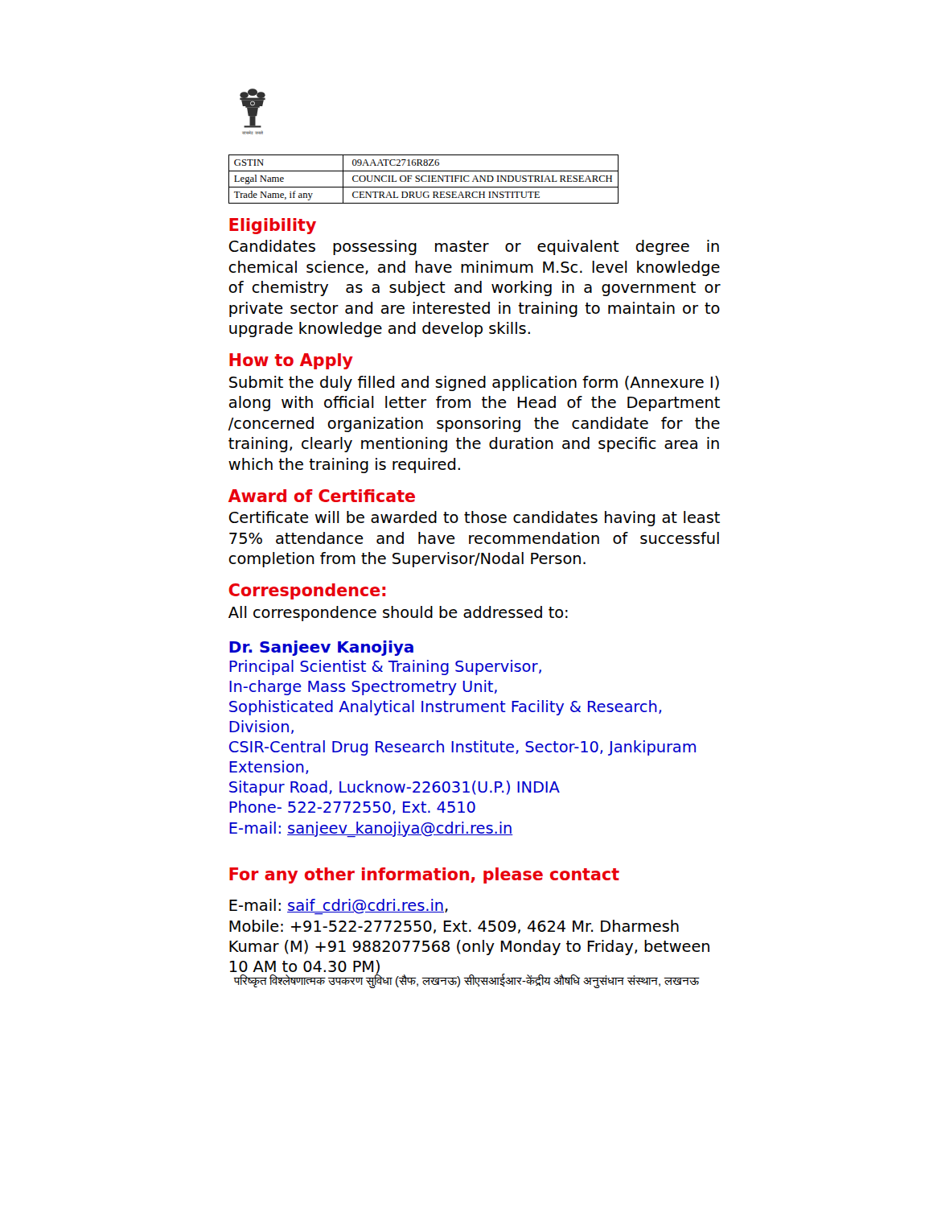सत्यमेव जयते
| GSTIN | 09AAATC2716R8Z6 |
| Legal Name | COUNCIL OF SCIENTIFIC AND INDUSTRIAL RESEARCH |
| Trade Name, if any | CENTRAL DRUG RESEARCH INSTITUTE |
Eligibility
Candidates possessing master or equivalent degree in chemical science, and have minimum M.Sc. level knowledge of chemistry as a subject and working in a government or private sector and are interested in training to maintain or to upgrade knowledge and develop skills.
How to Apply
Submit the duly filled and signed application form (Annexure I) along with official letter from the Head of the Department /concerned organization sponsoring the candidate for the training, clearly mentioning the duration and specific area in which the training is required.
Award of Certificate
Certificate will be awarded to those candidates having at least 75% attendance and have recommendation of successful completion from the Supervisor/Nodal Person.
Correspondence:
All correspondence should be addressed to:
Dr. Sanjeev Kanojiya
Principal Scientist & Training Supervisor,
In-charge Mass Spectrometry Unit,
Sophisticated Analytical Instrument Facility & Research, Division,
CSIR-Central Drug Research Institute, Sector-10, Jankipuram Extension,
Sitapur Road, Lucknow-226031(U.P.) INDIA
Phone- 522-2772550, Ext. 4510
E-mail: sanjeev_kanojiya@cdri.res.in
For any other information, please contact
E-mail: saif_cdri@cdri.res.in,
Mobile: +91-522-2772550, Ext. 4509, 4624 Mr. Dharmesh Kumar (M) +91 9882077568 (only Monday to Friday, between 10 AM to 04.30 PM)
परिष्कृत विश्लेषणात्मक उपकरण सुविधा (सैफ, लखनऊ) सीएसआईआर-केंद्रीय औषधि अनुसंधान संस्थान, लखनऊ